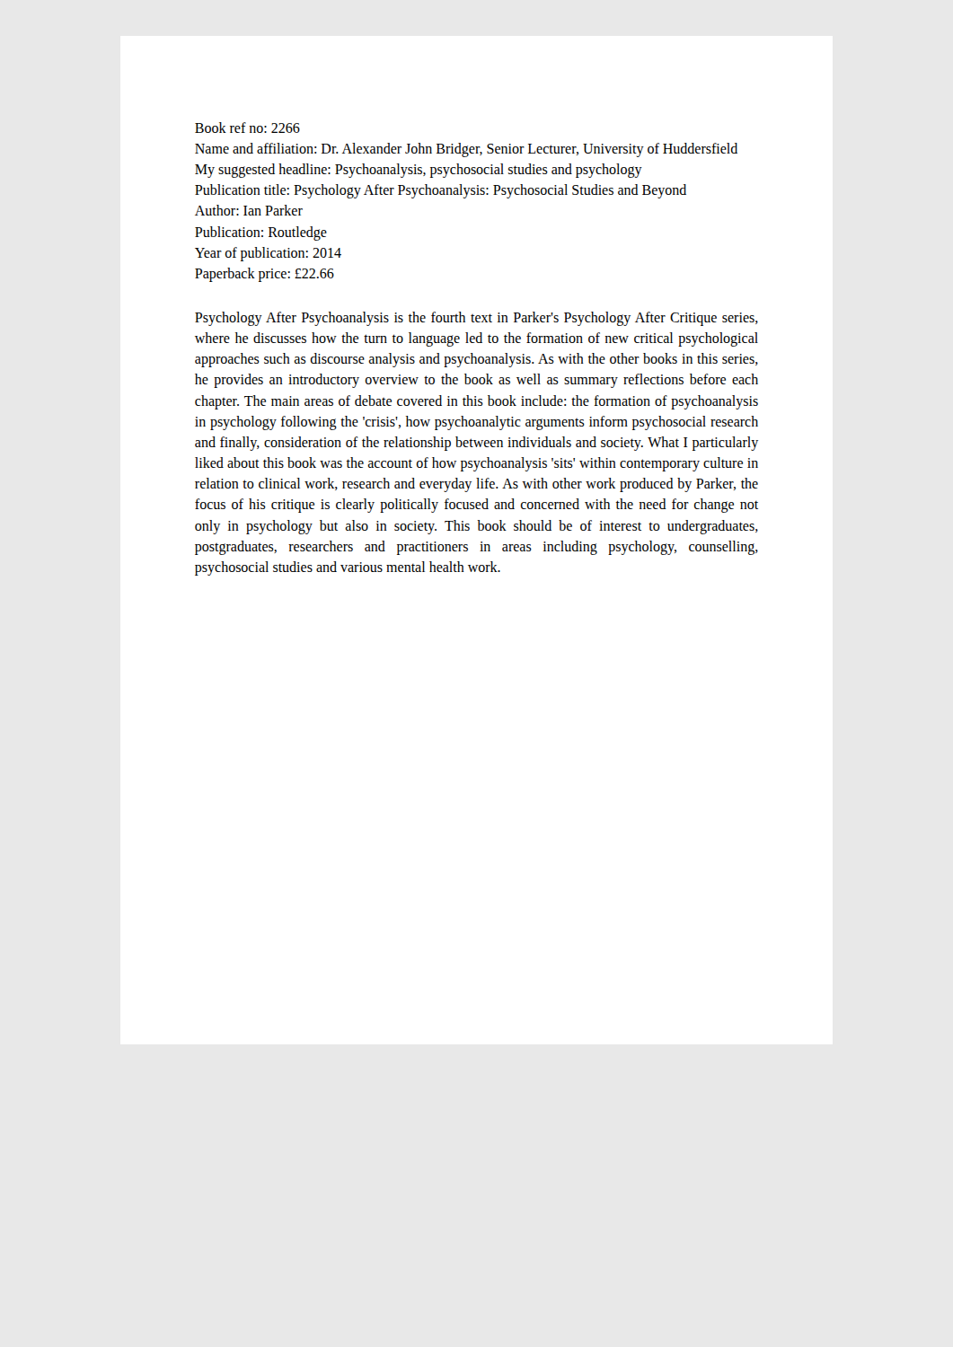Book ref no
2266
Name and affiliation
Dr. Alexander John Bridger, Senior Lecturer, University of Huddersfield
My suggested headline
Psychoanalysis, psychosocial studies and psychology
Publication title
Psychology After Psychoanalysis: Psychosocial Studies and Beyond
Author
Ian Parker
Publication
Routledge
Year of publication
2014
Paperback price
£22.66
Psychology After Psychoanalysis is the fourth text in Parker's Psychology After Critique series, where he discusses how the turn to language led to the formation of new critical psychological approaches such as discourse analysis and psychoanalysis. As with the other books in this series, he provides an introductory overview to the book as well as summary reflections before each chapter. The main areas of debate covered in this book include: the formation of psychoanalysis in psychology following the 'crisis', how psychoanalytic arguments inform psychosocial research and finally, consideration of the relationship between individuals and society. What I particularly liked about this book was the account of how psychoanalysis 'sits' within contemporary culture in relation to clinical work, research and everyday life. As with other work produced by Parker, the focus of his critique is clearly politically focused and concerned with the need for change not only in psychology but also in society. This book should be of interest to undergraduates, postgraduates, researchers and practitioners in areas including psychology, counselling, psychosocial studies and various mental health work.